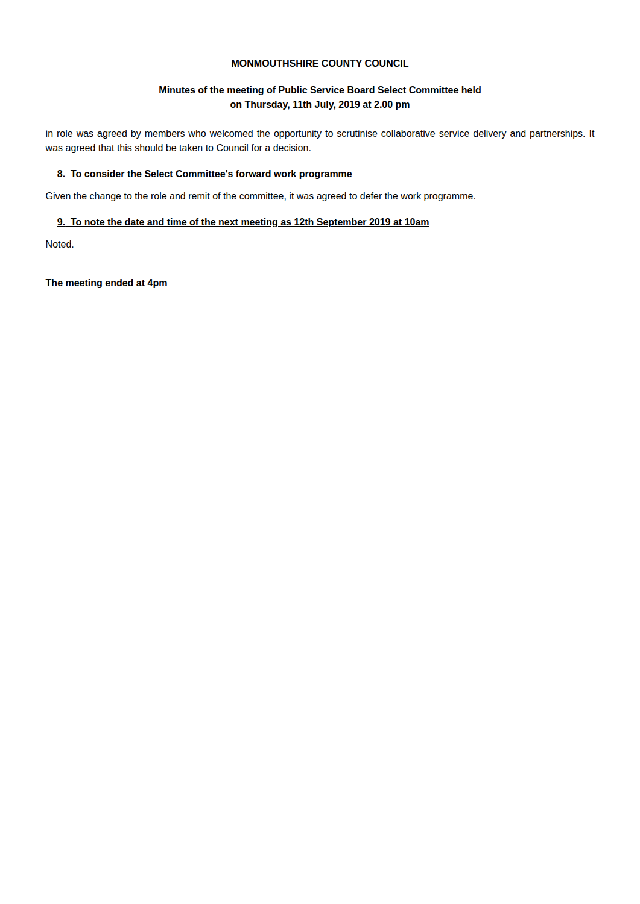MONMOUTHSHIRE COUNTY COUNCIL
Minutes of the meeting of Public Service Board Select Committee held
on Thursday, 11th July, 2019 at 2.00 pm
in role was agreed by members who welcomed the opportunity to scrutinise collaborative service delivery and partnerships. It was agreed that this should be taken to Council for a decision.
8. To consider the Select Committee's forward work programme
Given the change to the role and remit of the committee, it was agreed to defer the work programme.
9. To note the date and time of the next meeting as 12th September 2019 at 10am
Noted.
The meeting ended at 4pm